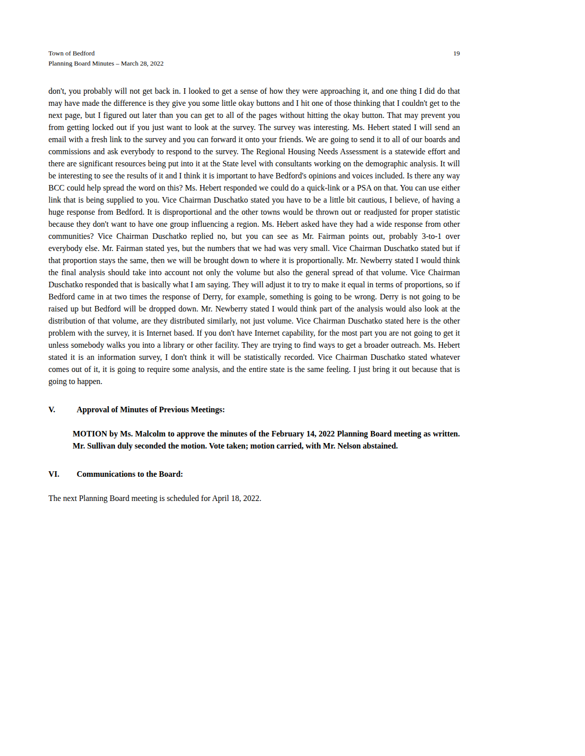Town of Bedford
Planning Board Minutes – March 28, 2022
19
don't, you probably will not get back in. I looked to get a sense of how they were approaching it, and one thing I did do that may have made the difference is they give you some little okay buttons and I hit one of those thinking that I couldn't get to the next page, but I figured out later than you can get to all of the pages without hitting the okay button. That may prevent you from getting locked out if you just want to look at the survey. The survey was interesting. Ms. Hebert stated I will send an email with a fresh link to the survey and you can forward it onto your friends. We are going to send it to all of our boards and commissions and ask everybody to respond to the survey. The Regional Housing Needs Assessment is a statewide effort and there are significant resources being put into it at the State level with consultants working on the demographic analysis. It will be interesting to see the results of it and I think it is important to have Bedford's opinions and voices included. Is there any way BCC could help spread the word on this? Ms. Hebert responded we could do a quick-link or a PSA on that. You can use either link that is being supplied to you. Vice Chairman Duschatko stated you have to be a little bit cautious, I believe, of having a huge response from Bedford. It is disproportional and the other towns would be thrown out or readjusted for proper statistic because they don't want to have one group influencing a region. Ms. Hebert asked have they had a wide response from other communities? Vice Chairman Duschatko replied no, but you can see as Mr. Fairman points out, probably 3-to-1 over everybody else. Mr. Fairman stated yes, but the numbers that we had was very small. Vice Chairman Duschatko stated but if that proportion stays the same, then we will be brought down to where it is proportionally. Mr. Newberry stated I would think the final analysis should take into account not only the volume but also the general spread of that volume. Vice Chairman Duschatko responded that is basically what I am saying. They will adjust it to try to make it equal in terms of proportions, so if Bedford came in at two times the response of Derry, for example, something is going to be wrong. Derry is not going to be raised up but Bedford will be dropped down. Mr. Newberry stated I would think part of the analysis would also look at the distribution of that volume, are they distributed similarly, not just volume. Vice Chairman Duschatko stated here is the other problem with the survey, it is Internet based. If you don't have Internet capability, for the most part you are not going to get it unless somebody walks you into a library or other facility. They are trying to find ways to get a broader outreach. Ms. Hebert stated it is an information survey, I don't think it will be statistically recorded. Vice Chairman Duschatko stated whatever comes out of it, it is going to require some analysis, and the entire state is the same feeling. I just bring it out because that is going to happen.
V.
Approval of Minutes of Previous Meetings:
MOTION by Ms. Malcolm to approve the minutes of the February 14, 2022 Planning Board meeting as written. Mr. Sullivan duly seconded the motion. Vote taken; motion carried, with Mr. Nelson abstained.
VI.
Communications to the Board:
The next Planning Board meeting is scheduled for April 18, 2022.